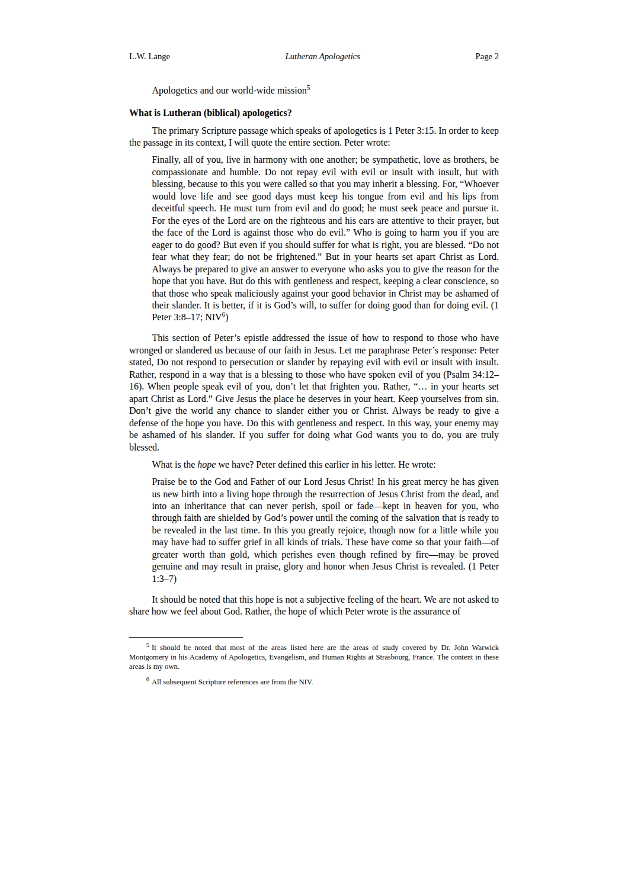L.W. Lange
Lutheran Apologetics
Page 2
Apologetics and our world-wide mission5
What is Lutheran (biblical) apologetics?
The primary Scripture passage which speaks of apologetics is 1 Peter 3:15. In order to keep the passage in its context, I will quote the entire section. Peter wrote:
Finally, all of you, live in harmony with one another; be sympathetic, love as brothers, be compassionate and humble. Do not repay evil with evil or insult with insult, but with blessing, because to this you were called so that you may inherit a blessing. For, “Whoever would love life and see good days must keep his tongue from evil and his lips from deceitful speech. He must turn from evil and do good; he must seek peace and pursue it. For the eyes of the Lord are on the righteous and his ears are attentive to their prayer, but the face of the Lord is against those who do evil.” Who is going to harm you if you are eager to do good? But even if you should suffer for what is right, you are blessed. “Do not fear what they fear; do not be frightened.” But in your hearts set apart Christ as Lord. Always be prepared to give an answer to everyone who asks you to give the reason for the hope that you have. But do this with gentleness and respect, keeping a clear conscience, so that those who speak maliciously against your good behavior in Christ may be ashamed of their slander. It is better, if it is God’s will, to suffer for doing good than for doing evil. (1 Peter 3:8–17; NIV6)
This section of Peter’s epistle addressed the issue of how to respond to those who have wronged or slandered us because of our faith in Jesus. Let me paraphrase Peter’s response: Peter stated, Do not respond to persecution or slander by repaying evil with evil or insult with insult. Rather, respond in a way that is a blessing to those who have spoken evil of you (Psalm 34:12–16). When people speak evil of you, don’t let that frighten you. Rather, “… in your hearts set apart Christ as Lord.” Give Jesus the place he deserves in your heart. Keep yourselves from sin. Don’t give the world any chance to slander either you or Christ. Always be ready to give a defense of the hope you have. Do this with gentleness and respect. In this way, your enemy may be ashamed of his slander. If you suffer for doing what God wants you to do, you are truly blessed.
What is the hope we have? Peter defined this earlier in his letter. He wrote:
Praise be to the God and Father of our Lord Jesus Christ! In his great mercy he has given us new birth into a living hope through the resurrection of Jesus Christ from the dead, and into an inheritance that can never perish, spoil or fade—kept in heaven for you, who through faith are shielded by God’s power until the coming of the salvation that is ready to be revealed in the last time. In this you greatly rejoice, though now for a little while you may have had to suffer grief in all kinds of trials. These have come so that your faith—of greater worth than gold, which perishes even though refined by fire—may be proved genuine and may result in praise, glory and honor when Jesus Christ is revealed. (1 Peter 1:3–7)
It should be noted that this hope is not a subjective feeling of the heart. We are not asked to share how we feel about God. Rather, the hope of which Peter wrote is the assurance of
5 It should be noted that most of the areas listed here are the areas of study covered by Dr. John Warwick Montgomery in his Academy of Apologetics, Evangelism, and Human Rights at Strasbourg, France. The content in these areas is my own.
6 All subsequent Scripture references are from the NIV.